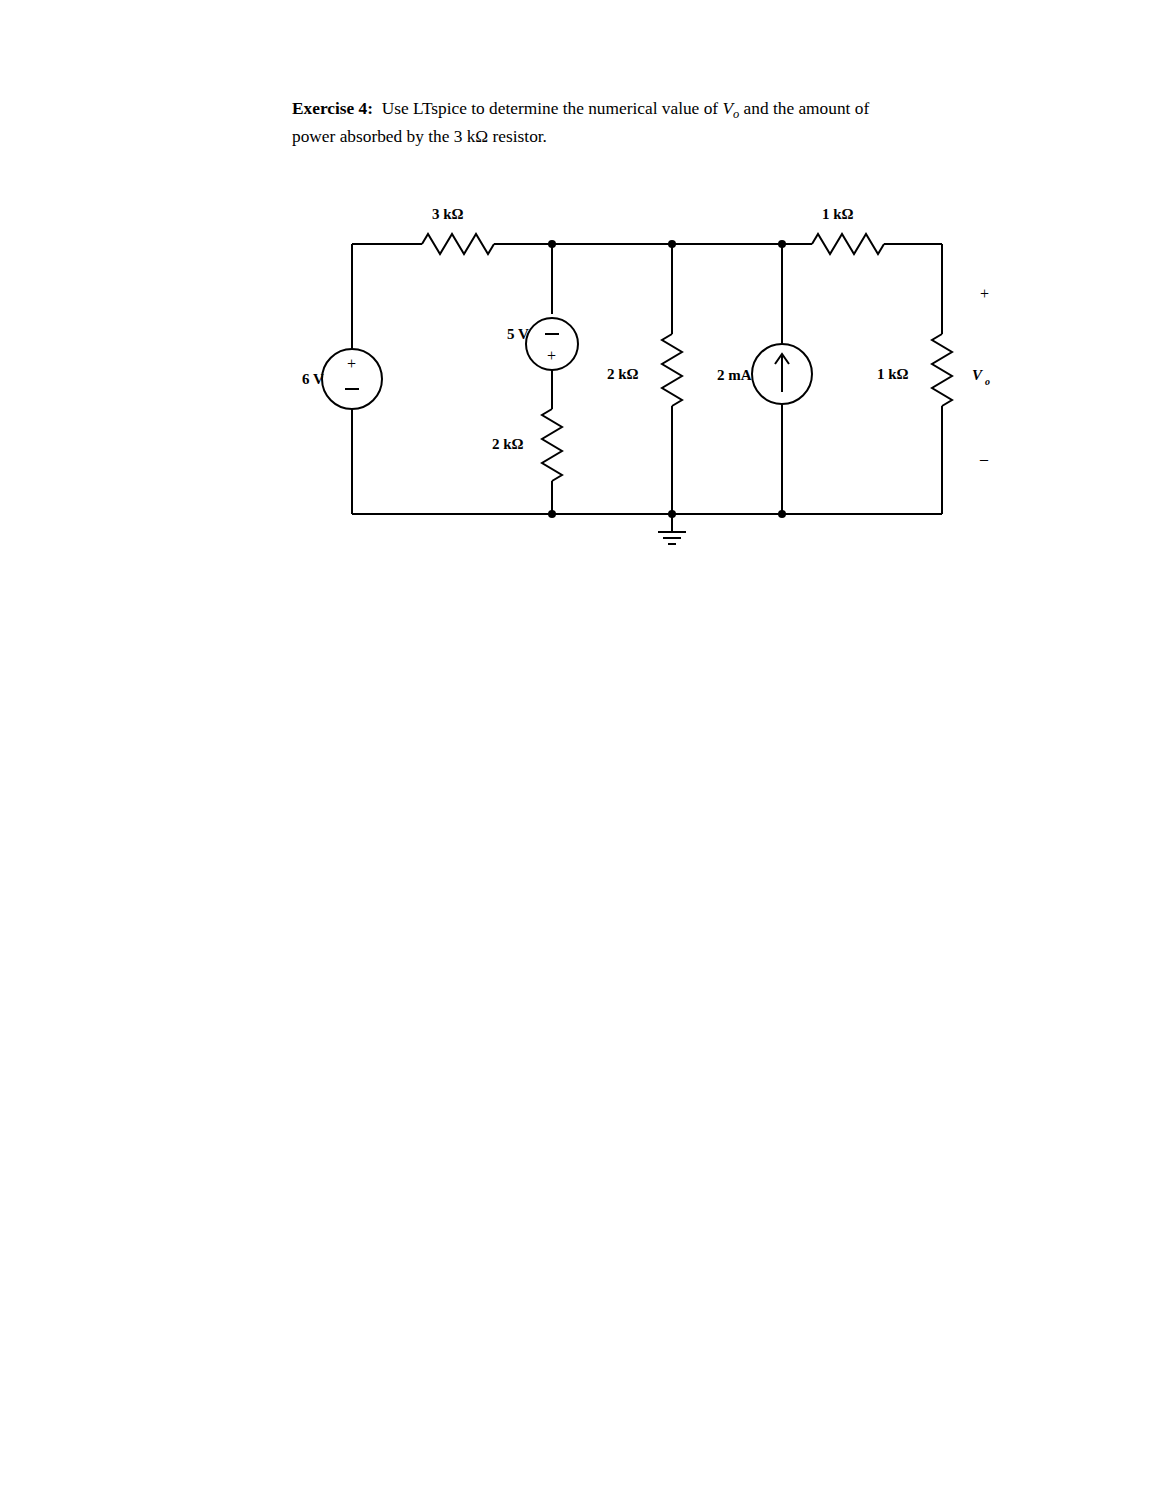Exercise 4: Use LTspice to determine the numerical value of Vo and the amount of power absorbed by the 3 kΩ resistor.
+ 6 V + 5 V 2 kΩ 2 kΩ 2 mA 1 kΩ + V o – 3 kΩ 1 kΩ